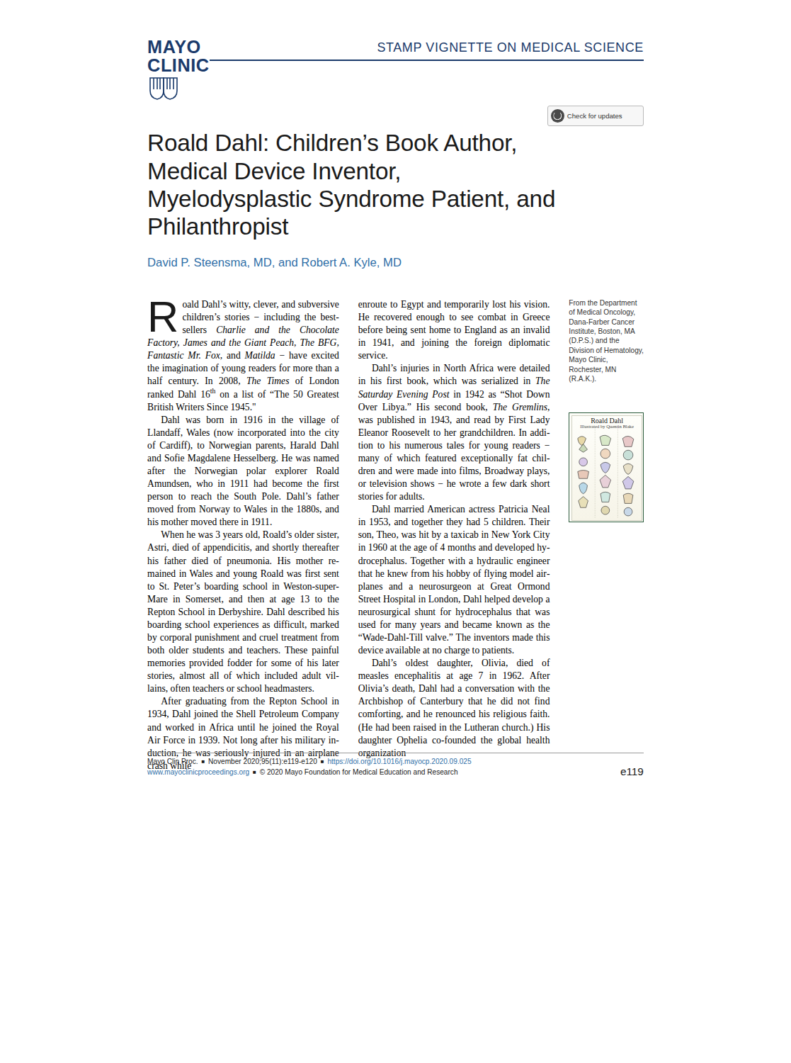MAYO CLINIC
STAMP VIGNETTE ON MEDICAL SCIENCE
Check for updates
Roald Dahl: Children’s Book Author, Medical Device Inventor, Myelodysplastic Syndrome Patient, and Philanthropist
David P. Steensma, MD, and Robert A. Kyle, MD
Roald Dahl’s witty, clever, and subversive children’s stories − including the best-sellers Charlie and the Chocolate Factory, James and the Giant Peach, The BFG, Fantastic Mr. Fox, and Matilda − have excited the imagination of young readers for more than a half century. In 2008, The Times of London ranked Dahl 16th on a list of “The 50 Greatest British Writers Since 1945."
Dahl was born in 1916 in the village of Llandaff, Wales (now incorporated into the city of Cardiff), to Norwegian parents, Harald Dahl and Sofie Magdalene Hesselberg. He was named after the Norwegian polar explorer Roald Amundsen, who in 1911 had become the first person to reach the South Pole. Dahl’s father moved from Norway to Wales in the 1880s, and his mother moved there in 1911.
When he was 3 years old, Roald’s older sister, Astri, died of appendicitis, and shortly thereafter his father died of pneumonia. His mother remained in Wales and young Roald was first sent to St. Peter’s boarding school in Weston-super-Mare in Somerset, and then at age 13 to the Repton School in Derbyshire. Dahl described his boarding school experiences as difficult, marked by corporal punishment and cruel treatment from both older students and teachers. These painful memories provided fodder for some of his later stories, almost all of which included adult villains, often teachers or school headmasters.
After graduating from the Repton School in 1934, Dahl joined the Shell Petroleum Company and worked in Africa until he joined the Royal Air Force in 1939. Not long after his military induction, he was seriously injured in an airplane crash while
enroute to Egypt and temporarily lost his vision. He recovered enough to see combat in Greece before being sent home to England as an invalid in 1941, and joining the foreign diplomatic service.
Dahl’s injuries in North Africa were detailed in his first book, which was serialized in The Saturday Evening Post in 1942 as “Shot Down Over Libya.” His second book, The Gremlins, was published in 1943, and read by First Lady Eleanor Roosevelt to her grandchildren. In addition to his numerous tales for young readers − many of which featured exceptionally fat children and were made into films, Broadway plays, or television shows − he wrote a few dark short stories for adults.
Dahl married American actress Patricia Neal in 1953, and together they had 5 children. Their son, Theo, was hit by a taxicab in New York City in 1960 at the age of 4 months and developed hydrocephalus. Together with a hydraulic engineer that he knew from his hobby of flying model airplanes and a neurosurgeon at Great Ormond Street Hospital in London, Dahl helped develop a neurosurgical shunt for hydrocephalus that was used for many years and became known as the “Wade-Dahl-Till valve.” The inventors made this device available at no charge to patients.
Dahl’s oldest daughter, Olivia, died of measles encephalitis at age 7 in 1962. After Olivia’s death, Dahl had a conversation with the Archbishop of Canterbury that he did not find comforting, and he renounced his religious faith. (He had been raised in the Lutheran church.) His daughter Ophelia co-founded the global health organization
From the Department of Medical Oncology, Dana-Farber Cancer Institute, Boston, MA (D.P.S.) and the Division of Hematology, Mayo Clinic, Rochester, MN (R.A.K.).
Roald Dahl
Illustrated by Quentin Blake
Mayo Clin Proc. ■ November 2020;95(11):e119-e120 ■ https://doi.org/10.1016/j.mayocp.2020.09.025
www.mayoclinicproceedings.org ■ © 2020 Mayo Foundation for Medical Education and Research
e119